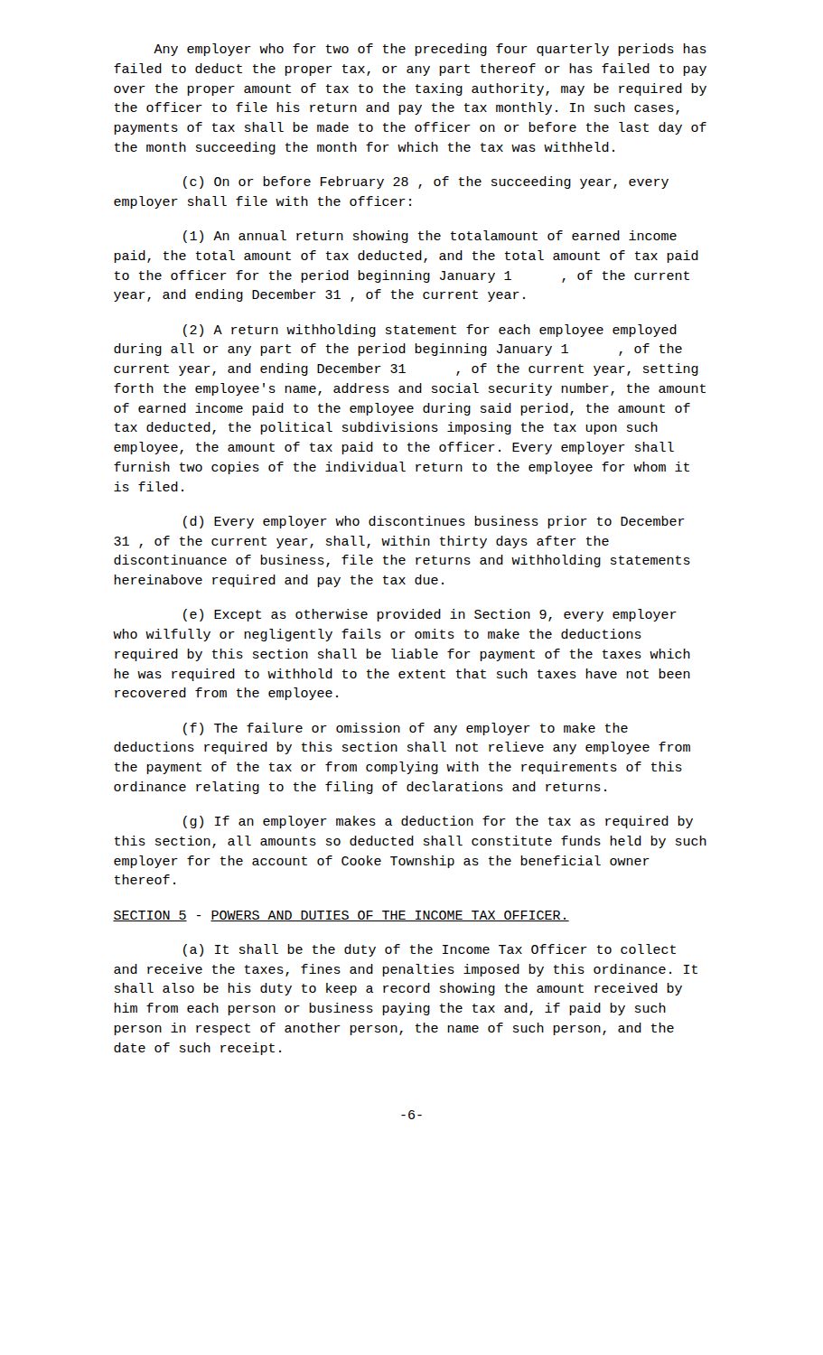Any employer who for two of the preceding four quarterly periods has failed to deduct the proper tax, or any part thereof or has failed to pay over the proper amount of tax to the taxing authority, may be required by the officer to file his return and pay the tax monthly. In such cases, payments of tax shall be made to the officer on or before the last day of the month succeeding the month for which the tax was withheld.
(c) On or before February 28 , of the succeeding year, every employer shall file with the officer:
(1) An annual return showing the totalamount of earned income paid, the total amount of tax deducted, and the total amount of tax paid to the officer for the period beginning January 1 , of the current year, and ending December 31 , of the current year.
(2) A return withholding statement for each employee employed during all or any part of the period beginning January 1 , of the current year, and ending December 31 , of the current year, setting forth the employee's name, address and social security number, the amount of earned income paid to the employee during said period, the amount of tax deducted, the political subdivisions imposing the tax upon such employee, the amount of tax paid to the officer. Every employer shall furnish two copies of the individual return to the employee for whom it is filed.
(d) Every employer who discontinues business prior to December 31 , of the current year, shall, within thirty days after the discontinuance of business, file the returns and withholding statements hereinabove required and pay the tax due.
(e) Except as otherwise provided in Section 9, every employer who wilfully or negligently fails or omits to make the deductions required by this section shall be liable for payment of the taxes which he was required to withhold to the extent that such taxes have not been recovered from the employee.
(f) The failure or omission of any employer to make the deductions required by this section shall not relieve any employee from the payment of the tax or from complying with the requirements of this ordinance relating to the filing of declarations and returns.
(g) If an employer makes a deduction for the tax as required by this section, all amounts so deducted shall constitute funds held by such employer for the account of Cooke Township as the beneficial owner thereof.
SECTION 5
-
POWERS AND DUTIES OF THE INCOME TAX OFFICER.
(a) It shall be the duty of the Income Tax Officer to collect and receive the taxes, fines and penalties imposed by this ordinance. It shall also be his duty to keep a record showing the amount received by him from each person or business paying the tax and, if paid by such person in respect of another person, the name of such person, and the date of such receipt.
-6-